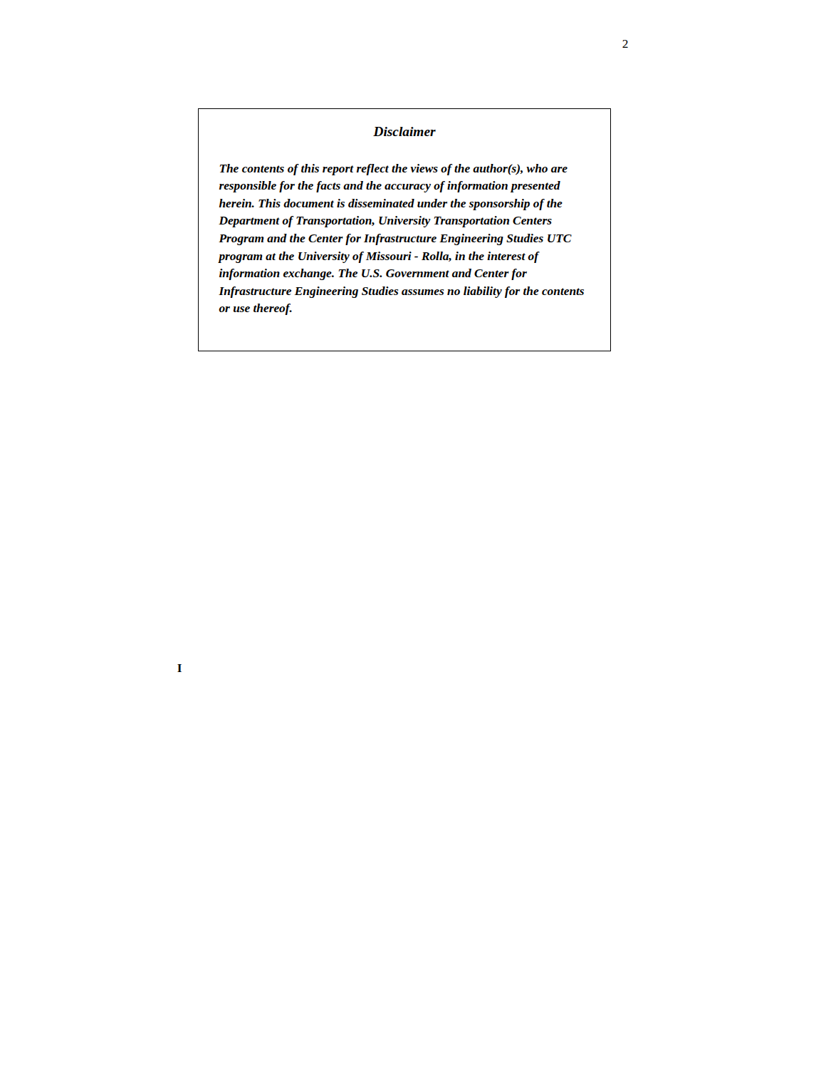2
Disclaimer
The contents of this report reflect the views of the author(s), who are responsible for the facts and the accuracy of information presented herein. This document is disseminated under the sponsorship of the Department of Transportation, University Transportation Centers Program and the Center for Infrastructure Engineering Studies UTC program at the University of Missouri - Rolla, in the interest of information exchange. The U.S. Government and Center for Infrastructure Engineering Studies assumes no liability for the contents or use thereof.
I